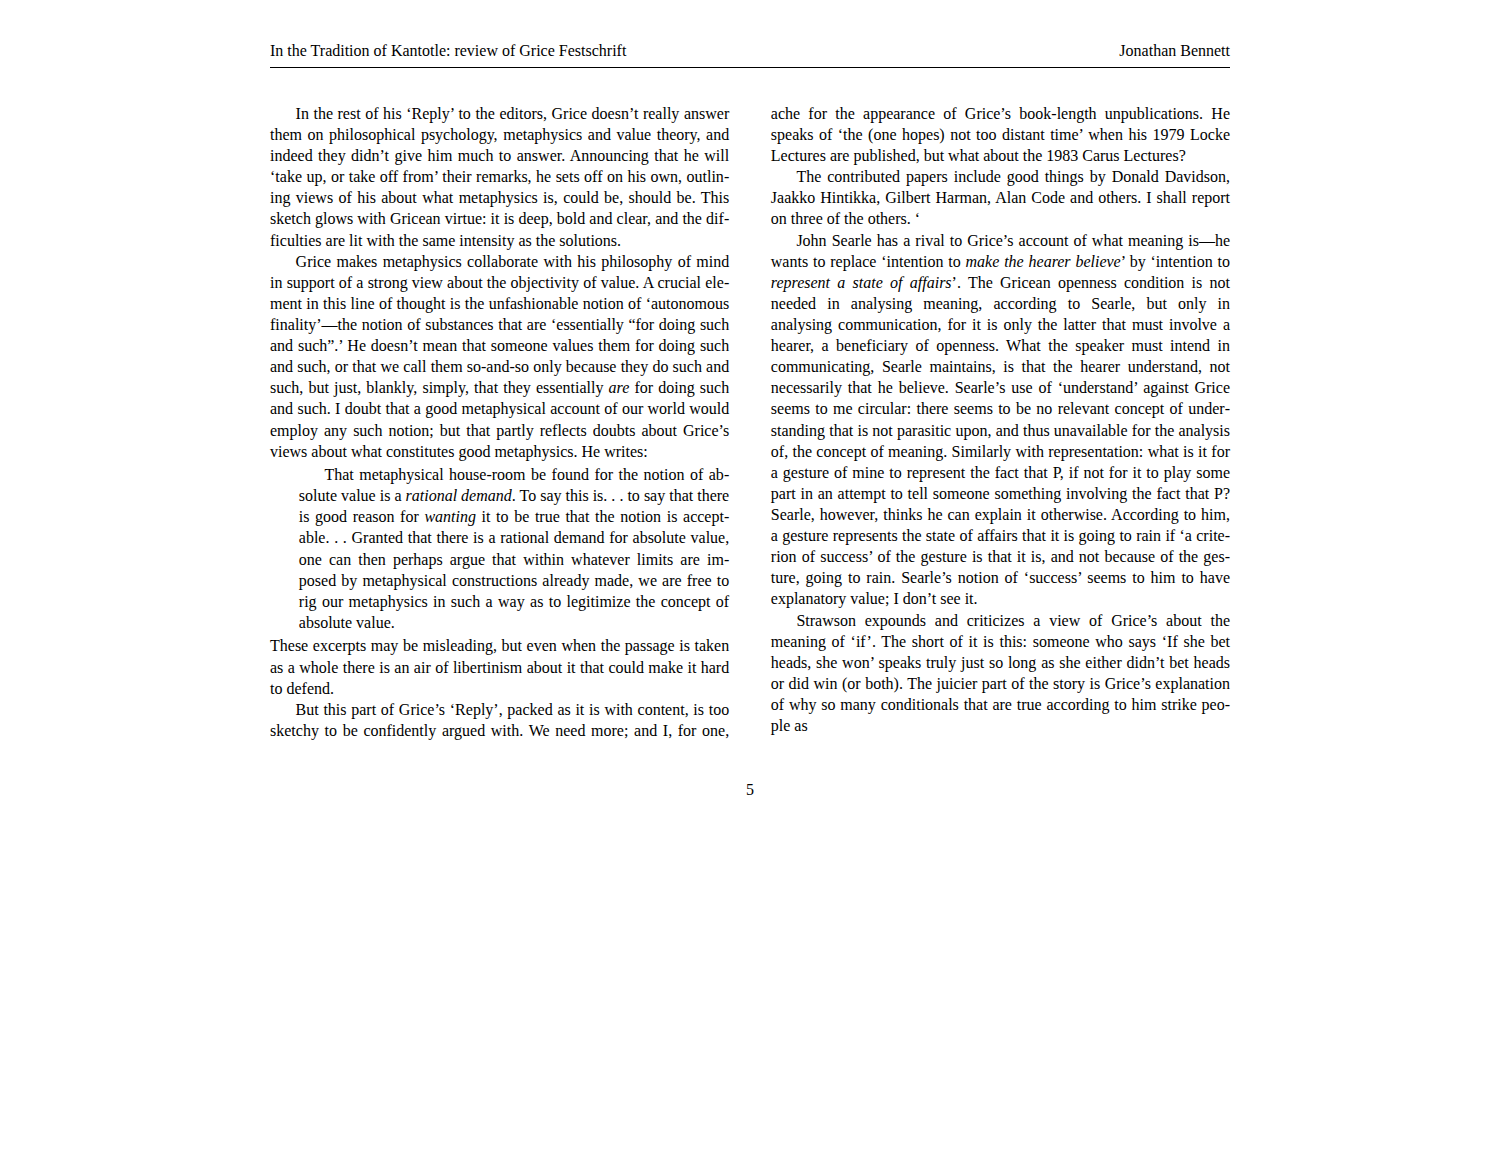In the Tradition of Kantotle: review of Grice Festschrift Jonathan Bennett
In the rest of his ‘Reply’ to the editors, Grice doesn’t really answer them on philosophical psychology, metaphysics and value theory, and indeed they didn’t give him much to answer. Announcing that he will ‘take up, or take off from’ their remarks, he sets off on his own, outlining views of his about what metaphysics is, could be, should be. This sketch glows with Gricean virtue: it is deep, bold and clear, and the difficulties are lit with the same intensity as the solutions.
Grice makes metaphysics collaborate with his philosophy of mind in support of a strong view about the objectivity of value. A crucial element in this line of thought is the unfashionable notion of ‘autonomous finality’—the notion of substances that are ‘essentially “for doing such and such”.’ He doesn’t mean that someone values them for doing such and such, or that we call them so-and-so only because they do such and such, but just, blankly, simply, that they essentially are for doing such and such. I doubt that a good metaphysical account of our world would employ any such notion; but that partly reflects doubts about Grice’s views about what constitutes good metaphysics. He writes:
That metaphysical house-room be found for the notion of absolute value is a rational demand. To say this is. . . to say that there is good reason for wanting it to be true that the notion is acceptable. . . Granted that there is a rational demand for absolute value, one can then perhaps argue that within whatever limits are imposed by metaphysical constructions already made, we are free to rig our metaphysics in such a way as to legitimize the concept of absolute value.
These excerpts may be misleading, but even when the passage is taken as a whole there is an air of libertinism about it that could make it hard to defend.
But this part of Grice’s ‘Reply’, packed as it is with content, is too sketchy to be confidently argued with. We need more; and I, for one, ache for the appearance of Grice’s book-length unpublications. He speaks of ‘the (one hopes) not too distant time’ when his 1979 Locke Lectures are published, but what about the 1983 Carus Lectures?
The contributed papers include good things by Donald Davidson, Jaakko Hintikka, Gilbert Harman, Alan Code and others. I shall report on three of the others. ‘
John Searle has a rival to Grice’s account of what meaning is—he wants to replace ‘intention to make the hearer believe’ by ‘intention to represent a state of affairs’. The Gricean openness condition is not needed in analysing meaning, according to Searle, but only in analysing communication, for it is only the latter that must involve a hearer, a beneficiary of openness. What the speaker must intend in communicating, Searle maintains, is that the hearer understand, not necessarily that he believe. Searle’s use of ‘understand’ against Grice seems to me circular: there seems to be no relevant concept of understanding that is not parasitic upon, and thus unavailable for the analysis of, the concept of meaning. Similarly with representation: what is it for a gesture of mine to represent the fact that P, if not for it to play some part in an attempt to tell someone something involving the fact that P? Searle, however, thinks he can explain it otherwise. According to him, a gesture represents the state of affairs that it is going to rain if ‘a criterion of success’ of the gesture is that it is, and not because of the gesture, going to rain. Searle’s notion of ‘success’ seems to him to have explanatory value; I don’t see it.
Strawson expounds and criticizes a view of Grice’s about the meaning of ‘if’. The short of it is this: someone who says ‘If she bet heads, she won’ speaks truly just so long as she either didn’t bet heads or did win (or both). The juicier part of the story is Grice’s explanation of why so many conditionals that are true according to him strike people as
5